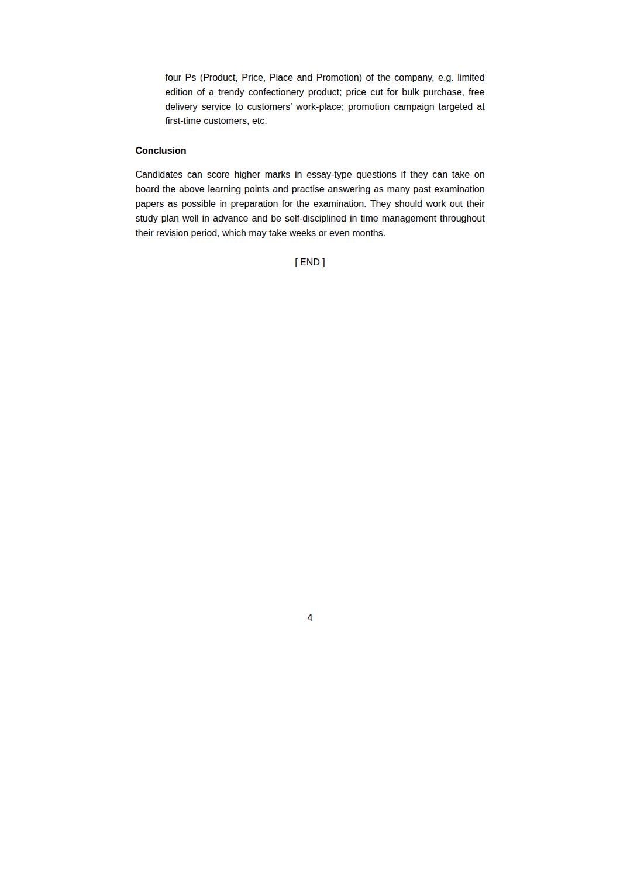four Ps (Product, Price, Place and Promotion) of the company, e.g. limited edition of a trendy confectionery product; price cut for bulk purchase, free delivery service to customers’ work-place; promotion campaign targeted at first-time customers, etc.
Conclusion
Candidates can score higher marks in essay-type questions if they can take on board the above learning points and practise answering as many past examination papers as possible in preparation for the examination. They should work out their study plan well in advance and be self-disciplined in time management throughout their revision period, which may take weeks or even months.
[ END ]
4